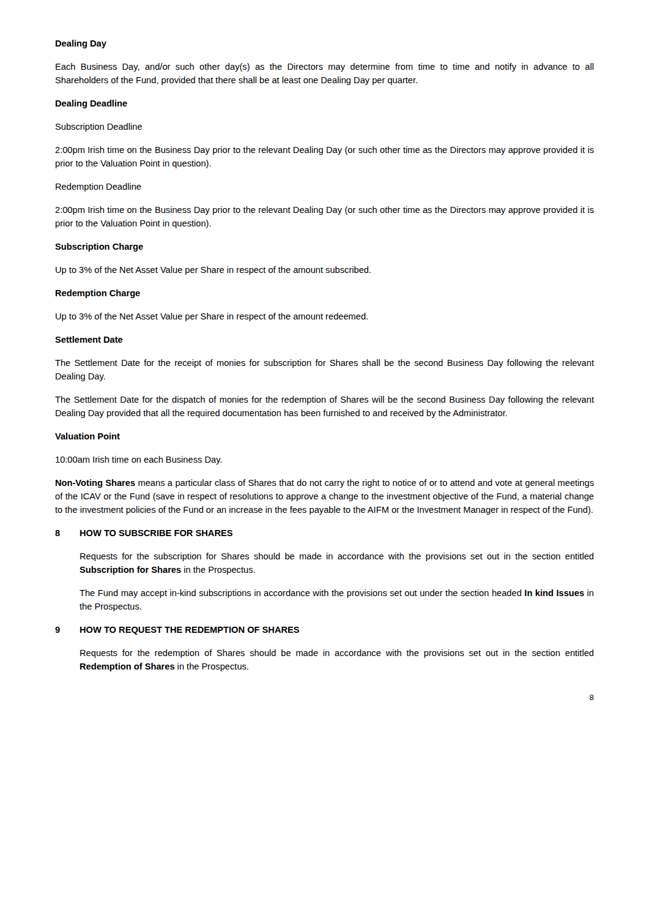Dealing Day
Each Business Day, and/or such other day(s) as the Directors may determine from time to time and notify in advance to all Shareholders of the Fund, provided that there shall be at least one Dealing Day per quarter.
Dealing Deadline
Subscription Deadline
2:00pm Irish time on the Business Day prior to the relevant Dealing Day (or such other time as the Directors may approve provided it is prior to the Valuation Point in question).
Redemption Deadline
2:00pm Irish time on the Business Day prior to the relevant Dealing Day (or such other time as the Directors may approve provided it is prior to the Valuation Point in question).
Subscription Charge
Up to 3% of the Net Asset Value per Share in respect of the amount subscribed.
Redemption Charge
Up to 3% of the Net Asset Value per Share in respect of the amount redeemed.
Settlement Date
The Settlement Date for the receipt of monies for subscription for Shares shall be the second Business Day following the relevant Dealing Day.
The Settlement Date for the dispatch of monies for the redemption of Shares will be the second Business Day following the relevant Dealing Day provided that all the required documentation has been furnished to and received by the Administrator.
Valuation Point
10:00am Irish time on each Business Day.
Non-Voting Shares means a particular class of Shares that do not carry the right to notice of or to attend and vote at general meetings of the ICAV or the Fund (save in respect of resolutions to approve a change to the investment objective of the Fund, a material change to the investment policies of the Fund or an increase in the fees payable to the AIFM or the Investment Manager in respect of the Fund).
8
HOW TO SUBSCRIBE FOR SHARES
Requests for the subscription for Shares should be made in accordance with the provisions set out in the section entitled Subscription for Shares in the Prospectus.
The Fund may accept in-kind subscriptions in accordance with the provisions set out under the section headed In kind Issues in the Prospectus.
9
HOW TO REQUEST THE REDEMPTION OF SHARES
Requests for the redemption of Shares should be made in accordance with the provisions set out in the section entitled Redemption of Shares in the Prospectus.
8